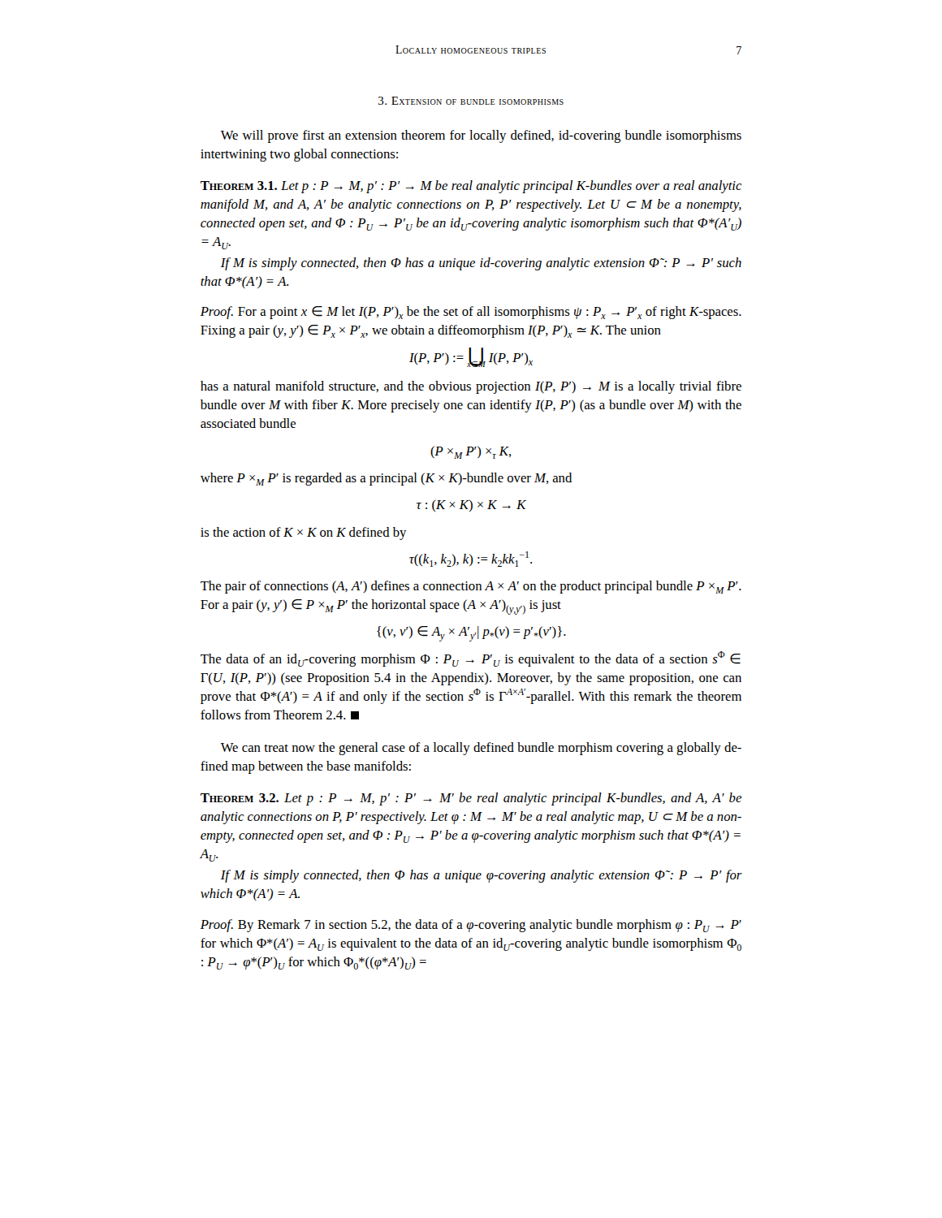Locally homogeneous triples 7
3. Extension of bundle isomorphisms
We will prove first an extension theorem for locally defined, id-covering bundle isomorphisms intertwining two global connections:
Theorem 3.1. Let p : P → M, p′ : P′ → M be real analytic principal K-bundles over a real analytic manifold M, and A, A′ be analytic connections on P, P′ respectively. Let U ⊂ M be a nonempty, connected open set, and Φ : PU → P′U be an idU-covering analytic isomorphism such that Φ*(A′U) = AU.
If M is simply connected, then Φ has a unique id-covering analytic extension Φ̃ : P → P′ such that Φ*(A′) = A.
Proof. For a point x ∈ M let I(P, P′)x be the set of all isomorphisms ψ : Px → P′x of right K-spaces. Fixing a pair (y, y′) ∈ Px × P′x, we obtain a diffeomorphism I(P, P′)x ≃ K. The union
I(P, P′) := ⋃ x∈M I(P, P′)x
has a natural manifold structure, and the obvious projection I(P, P′) → M is a locally trivial fibre bundle over M with fiber K. More precisely one can identify I(P, P′) (as a bundle over M) with the associated bundle
(P ×M P′) ×τ K,
where P ×M P′ is regarded as a principal (K × K)-bundle over M, and
τ : (K × K) × K → K
is the action of K × K on K defined by
τ((k1, k2), k) := k2kk1−1.
The pair of connections (A, A′) defines a connection A × A′ on the product principal bundle P ×M P′. For a pair (y, y′) ∈ P ×M P′ the horizontal space (A × A′)(y,y′) is just
{(v, v′) ∈ Ay × A′y′| p*(v) = p′*(v′)}.
The data of an idU-covering morphism Φ : PU → P′U is equivalent to the data of a section sΦ ∈ Γ(U, I(P, P′)) (see Proposition 5.4 in the Appendix). Moreover, by the same proposition, one can prove that Φ*(A′) = A if and only if the section sΦ is ΓA×A′-parallel. With this remark the theorem follows from Theorem 2.4.
We can treat now the general case of a locally defined bundle morphism covering a globally defined map between the base manifolds:
Theorem 3.2. Let p : P → M, p′ : P′ → M′ be real analytic principal K-bundles, and A, A′ be analytic connections on P, P′ respectively. Let φ : M → M′ be a real analytic map, U ⊂ M be a non-empty, connected open set, and Φ : PU → P′ be a φ-covering analytic morphism such that Φ*(A′) = AU.
If M is simply connected, then Φ has a unique φ-covering analytic extension Φ̃ : P → P′ for which Φ*(A′) = A.
Proof. By Remark 7 in section 5.2, the data of a φ-covering analytic bundle morphism φ : PU → P′ for which Φ*(A′) = AU is equivalent to the data of an idU-covering analytic bundle isomorphism Φ0 : PU → φ*(P′)U for which Φ0*((φ*A′)U) =